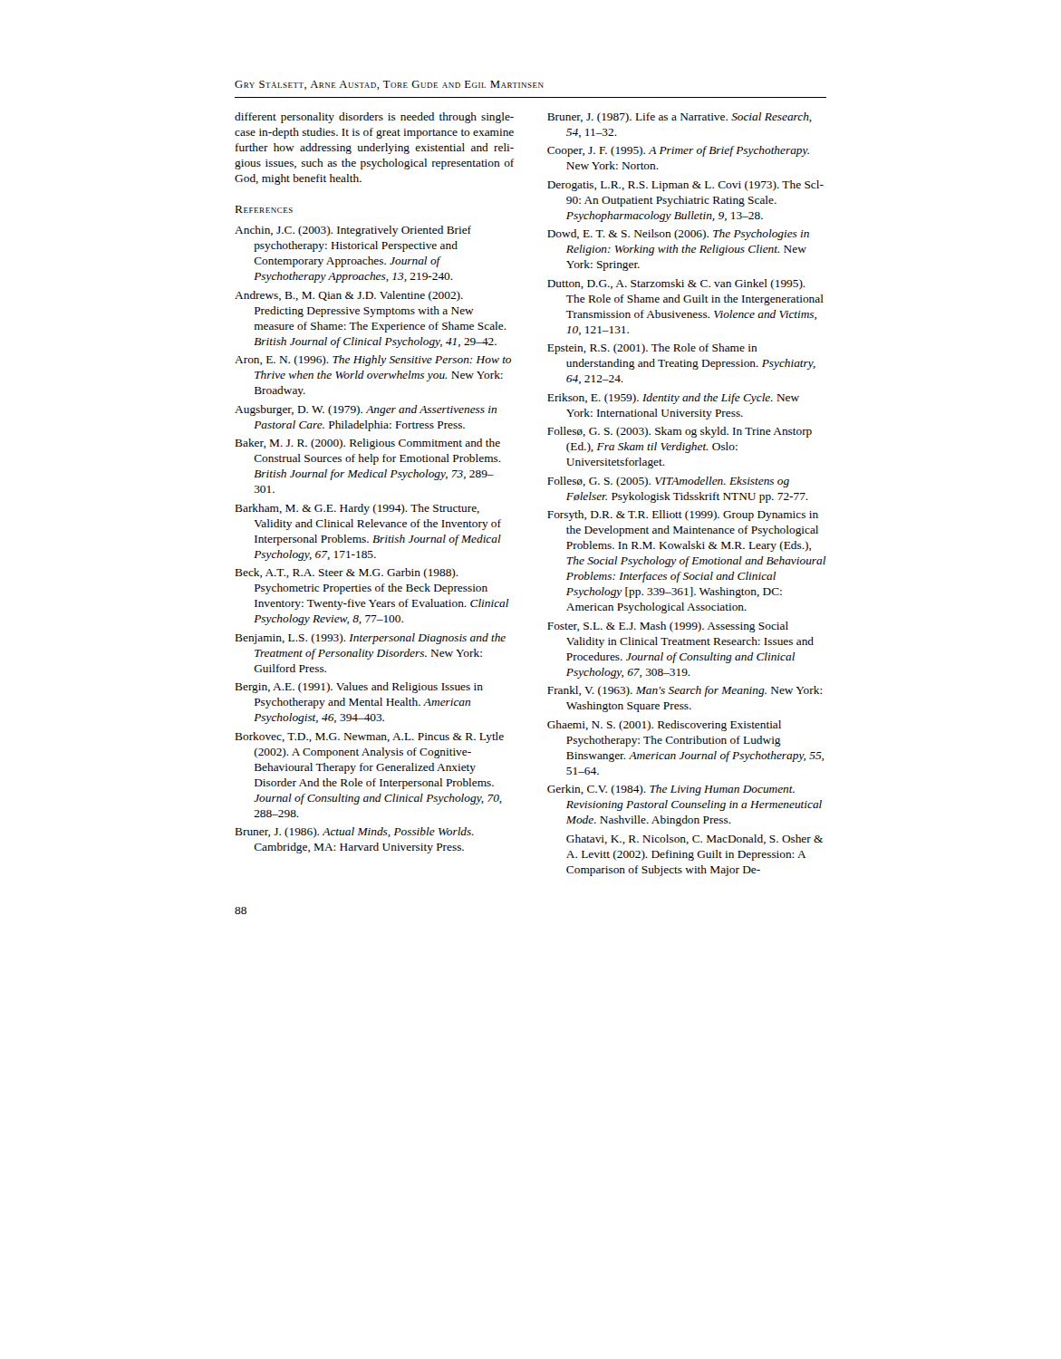Gry Stålsett, Arne Austad, Tore Gude and Egil Martinsen
different personality disorders is needed through single-case in-depth studies. It is of great importance to examine further how addressing underlying existential and religious issues, such as the psychological representation of God, might benefit health.
References
Anchin, J.C. (2003). Integratively Oriented Brief psychotherapy: Historical Perspective and Contemporary Approaches. Journal of Psychotherapy Approaches, 13, 219-240.
Andrews, B., M. Qian & J.D. Valentine (2002). Predicting Depressive Symptoms with a New measure of Shame: The Experience of Shame Scale. British Journal of Clinical Psychology, 41, 29–42.
Aron, E. N. (1996). The Highly Sensitive Person: How to Thrive when the World overwhelms you. New York: Broadway.
Augsburger, D. W. (1979). Anger and Assertiveness in Pastoral Care. Philadelphia: Fortress Press.
Baker, M. J. R. (2000). Religious Commitment and the Construal Sources of help for Emotional Problems. British Journal for Medical Psychology, 73, 289–301.
Barkham, M. & G.E. Hardy (1994). The Structure, Validity and Clinical Relevance of the Inventory of Interpersonal Problems. British Journal of Medical Psychology, 67, 171-185.
Beck, A.T., R.A. Steer & M.G. Garbin (1988). Psychometric Properties of the Beck Depression Inventory: Twenty-five Years of Evaluation. Clinical Psychology Review, 8, 77–100.
Benjamin, L.S. (1993). Interpersonal Diagnosis and the Treatment of Personality Disorders. New York: Guilford Press.
Bergin, A.E. (1991). Values and Religious Issues in Psychotherapy and Mental Health. American Psychologist, 46, 394–403.
Borkovec, T.D., M.G. Newman, A.L. Pincus & R. Lytle (2002). A Component Analysis of Cognitive-Behavioural Therapy for Generalized Anxiety Disorder And the Role of Interpersonal Problems. Journal of Consulting and Clinical Psychology, 70, 288–298.
Bruner, J. (1986). Actual Minds, Possible Worlds. Cambridge, MA: Harvard University Press.
Bruner, J. (1987). Life as a Narrative. Social Research, 54, 11–32.
Cooper, J. F. (1995). A Primer of Brief Psychotherapy. New York: Norton.
Derogatis, L.R., R.S. Lipman & L. Covi (1973). The Scl-90: An Outpatient Psychiatric Rating Scale. Psychopharmacology Bulletin, 9, 13–28.
Dowd, E. T. & S. Neilson (2006). The Psychologies in Religion: Working with the Religious Client. New York: Springer.
Dutton, D.G., A. Starzomski & C. van Ginkel (1995). The Role of Shame and Guilt in the Intergenerational Transmission of Abusiveness. Violence and Victims, 10, 121–131.
Epstein, R.S. (2001). The Role of Shame in understanding and Treating Depression. Psychiatry, 64, 212–24.
Erikson, E. (1959). Identity and the Life Cycle. New York: International University Press.
Follesø, G. S. (2003). Skam og skyld. In Trine Anstorp (Ed.), Fra Skam til Verdighet. Oslo: Universitetsforlaget.
Follesø, G. S. (2005). VITAmodellen. Eksistens og Følelser. Psykologisk Tidsskrift NTNU pp. 72-77.
Forsyth, D.R. & T.R. Elliott (1999). Group Dynamics in the Development and Maintenance of Psychological Problems. In R.M. Kowalski & M.R. Leary (Eds.), The Social Psychology of Emotional and Behavioural Problems: Interfaces of Social and Clinical Psychology [pp. 339–361]. Washington, DC: American Psychological Association.
Foster, S.L. & E.J. Mash (1999). Assessing Social Validity in Clinical Treatment Research: Issues and Procedures. Journal of Consulting and Clinical Psychology, 67, 308–319.
Frankl, V. (1963). Man's Search for Meaning. New York: Washington Square Press.
Ghaemi, N. S. (2001). Rediscovering Existential Psychotherapy: The Contribution of Ludwig Binswanger. American Journal of Psychotherapy, 55, 51–64.
Gerkin, C.V. (1984). The Living Human Document. Revisioning Pastoral Counseling in a Hermeneutical Mode. Nashville. Abingdon Press.
Ghatavi, K., R. Nicolson, C. MacDonald, S. Osher & A. Levitt (2002). Defining Guilt in Depression: A Comparison of Subjects with Major De-
88